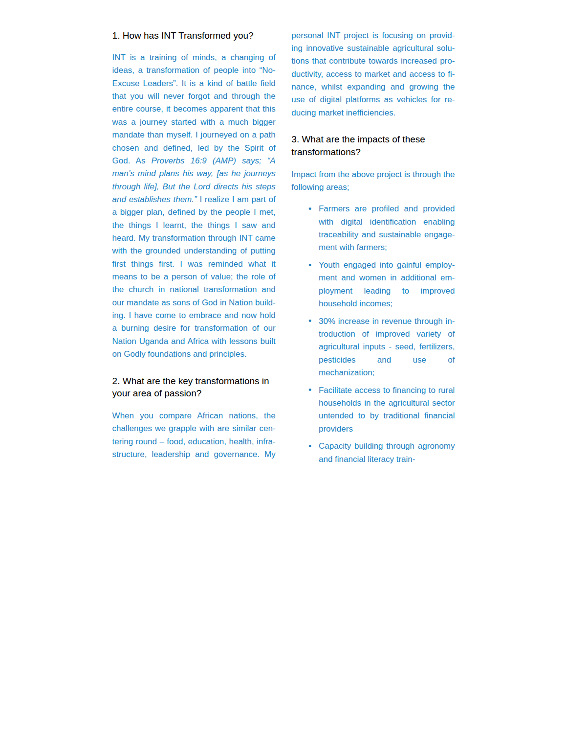1. How has INT Transformed you?
INT is a training of minds, a changing of ideas, a transformation of people into “No-Excuse Leaders”. It is a kind of battle field that you will never forgot and through the entire course, it becomes apparent that this was a journey started with a much bigger mandate than myself. I journeyed on a path chosen and defined, led by the Spirit of God. As Proverbs 16:9 (AMP) says; “A man’s mind plans his way, [as he journeys through life], But the Lord directs his steps and establishes them.” I realize I am part of a bigger plan, defined by the people I met, the things I learnt, the things I saw and heard. My transformation through INT came with the grounded understanding of putting first things first. I was reminded what it means to be a person of value; the role of the church in national transformation and our mandate as sons of God in Nation building. I have come to embrace and now hold a burning desire for transformation of our Nation Uganda and Africa with lessons built on Godly foundations and principles.
2. What are the key transformations in your area of passion?
When you compare African nations, the challenges we grapple with are similar centering round – food, education, health, infrastructure, leadership and governance. My personal INT project is focusing on providing innovative sustainable agricultural solutions that contribute towards increased productivity, access to market and access to finance, whilst expanding and growing the use of digital platforms as vehicles for reducing market inefficiencies.
3. What are the impacts of these transformations?
Impact from the above project is through the following areas;
Farmers are profiled and provided with digital identification enabling traceability and sustainable engagement with farmers;
Youth engaged into gainful employment and women in additional employment leading to improved household incomes;
30% increase in revenue through introduction of improved variety of agricultural inputs - seed, fertilizers, pesticides and use of mechanization;
Facilitate access to financing to rural households in the agricultural sector untended to by traditional financial providers
Capacity building through agronomy and financial literacy train-